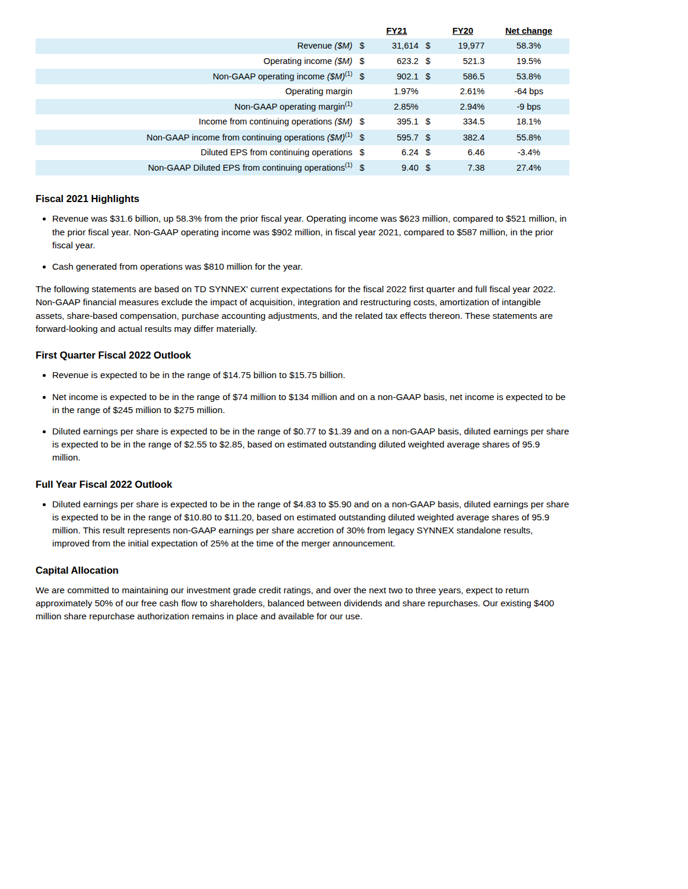| | | FY21 | | FY20 | Net change |
| --- | --- | --- | --- | --- | --- |
| Revenue ($M) | $ | 31,614 | $ | 19,977 | 58.3% |
| Operating income ($M) | $ | 623.2 | $ | 521.3 | 19.5% |
| Non-GAAP operating income ($M) (1) | $ | 902.1 | $ | 586.5 | 53.8% |
| Operating margin | | 1.97% | | 2.61% | -64 bps |
| Non-GAAP operating margin (1) | | 2.85% | | 2.94% | -9 bps |
| Income from continuing operations ($M) | $ | 395.1 | $ | 334.5 | 18.1% |
| Non-GAAP income from continuing operations ($M) (1) | $ | 595.7 | $ | 382.4 | 55.8% |
| Diluted EPS from continuing operations | $ | 6.24 | $ | 6.46 | -3.4% |
| Non-GAAP Diluted EPS from continuing operations (1) | $ | 9.40 | $ | 7.38 | 27.4% |
Fiscal 2021 Highlights
Revenue was $31.6 billion, up 58.3% from the prior fiscal year. Operating income was $623 million, compared to $521 million, in the prior fiscal year. Non-GAAP operating income was $902 million, in fiscal year 2021, compared to $587 million, in the prior fiscal year.
Cash generated from operations was $810 million for the year.
The following statements are based on TD SYNNEX' current expectations for the fiscal 2022 first quarter and full fiscal year 2022. Non-GAAP financial measures exclude the impact of acquisition, integration and restructuring costs, amortization of intangible assets, share-based compensation, purchase accounting adjustments, and the related tax effects thereon. These statements are forward-looking and actual results may differ materially.
First Quarter Fiscal 2022 Outlook
Revenue is expected to be in the range of $14.75 billion to $15.75 billion.
Net income is expected to be in the range of $74 million to $134 million and on a non-GAAP basis, net income is expected to be in the range of $245 million to $275 million.
Diluted earnings per share is expected to be in the range of $0.77 to $1.39 and on a non-GAAP basis, diluted earnings per share is expected to be in the range of $2.55 to $2.85, based on estimated outstanding diluted weighted average shares of 95.9 million.
Full Year Fiscal 2022 Outlook
Diluted earnings per share is expected to be in the range of $4.83 to $5.90 and on a non-GAAP basis, diluted earnings per share is expected to be in the range of $10.80 to $11.20, based on estimated outstanding diluted weighted average shares of 95.9 million. This result represents non-GAAP earnings per share accretion of 30% from legacy SYNNEX standalone results, improved from the initial expectation of 25% at the time of the merger announcement.
Capital Allocation
We are committed to maintaining our investment grade credit ratings, and over the next two to three years, expect to return approximately 50% of our free cash flow to shareholders, balanced between dividends and share repurchases. Our existing $400 million share repurchase authorization remains in place and available for our use.